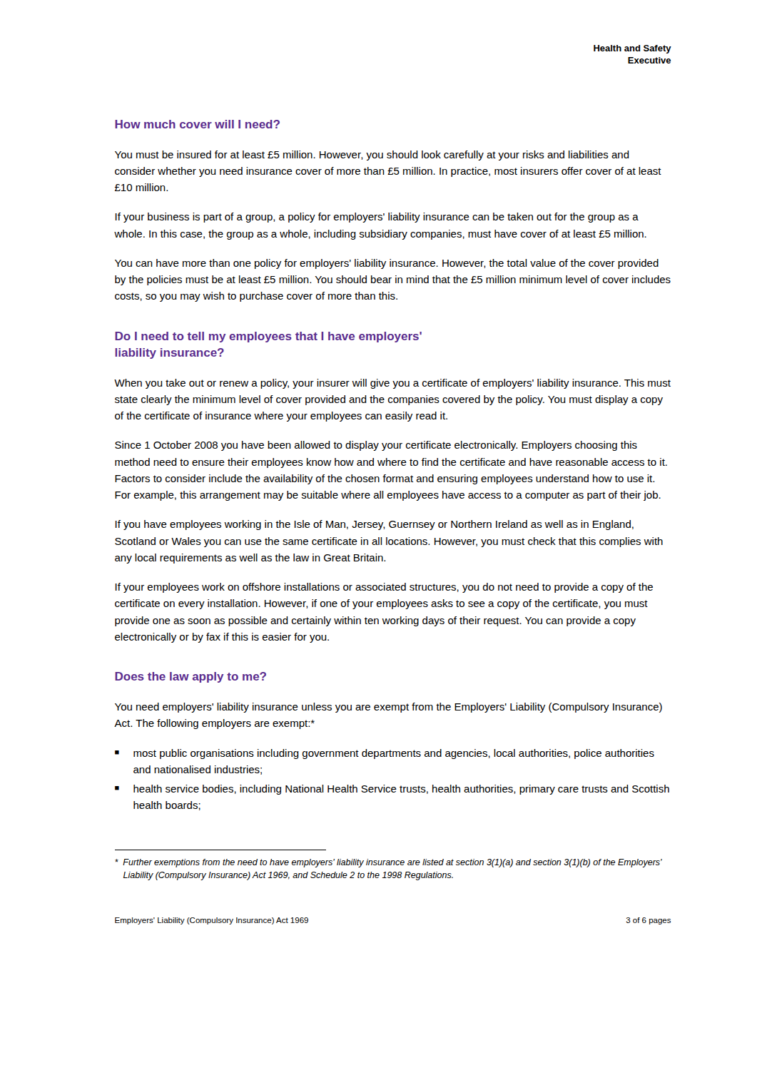Health and Safety
Executive
How much cover will I need?
You must be insured for at least £5 million. However, you should look carefully at your risks and liabilities and consider whether you need insurance cover of more than £5 million. In practice, most insurers offer cover of at least £10 million.
If your business is part of a group, a policy for employers' liability insurance can be taken out for the group as a whole. In this case, the group as a whole, including subsidiary companies, must have cover of at least £5 million.
You can have more than one policy for employers' liability insurance. However, the total value of the cover provided by the policies must be at least £5 million. You should bear in mind that the £5 million minimum level of cover includes costs, so you may wish to purchase cover of more than this.
Do I need to tell my employees that I have employers'
liability insurance?
When you take out or renew a policy, your insurer will give you a certificate of employers' liability insurance. This must state clearly the minimum level of cover provided and the companies covered by the policy. You must display a copy of the certificate of insurance where your employees can easily read it.
Since 1 October 2008 you have been allowed to display your certificate electronically. Employers choosing this method need to ensure their employees know how and where to find the certificate and have reasonable access to it. Factors to consider include the availability of the chosen format and ensuring employees understand how to use it. For example, this arrangement may be suitable where all employees have access to a computer as part of their job.
If you have employees working in the Isle of Man, Jersey, Guernsey or Northern Ireland as well as in England, Scotland or Wales you can use the same certificate in all locations. However, you must check that this complies with any local requirements as well as the law in Great Britain.
If your employees work on offshore installations or associated structures, you do not need to provide a copy of the certificate on every installation. However, if one of your employees asks to see a copy of the certificate, you must provide one as soon as possible and certainly within ten working days of their request. You can provide a copy electronically or by fax if this is easier for you.
Does the law apply to me?
You need employers' liability insurance unless you are exempt from the Employers' Liability (Compulsory Insurance) Act. The following employers are exempt:*
most public organisations including government departments and agencies, local authorities, police authorities and nationalised industries;
health service bodies, including National Health Service trusts, health authorities, primary care trusts and Scottish health boards;
* Further exemptions from the need to have employers' liability insurance are listed at section 3(1)(a) and section 3(1)(b) of the Employers' Liability (Compulsory Insurance) Act 1969, and Schedule 2 to the 1998 Regulations.
Employers' Liability (Compulsory Insurance) Act 1969 3 of 6 pages